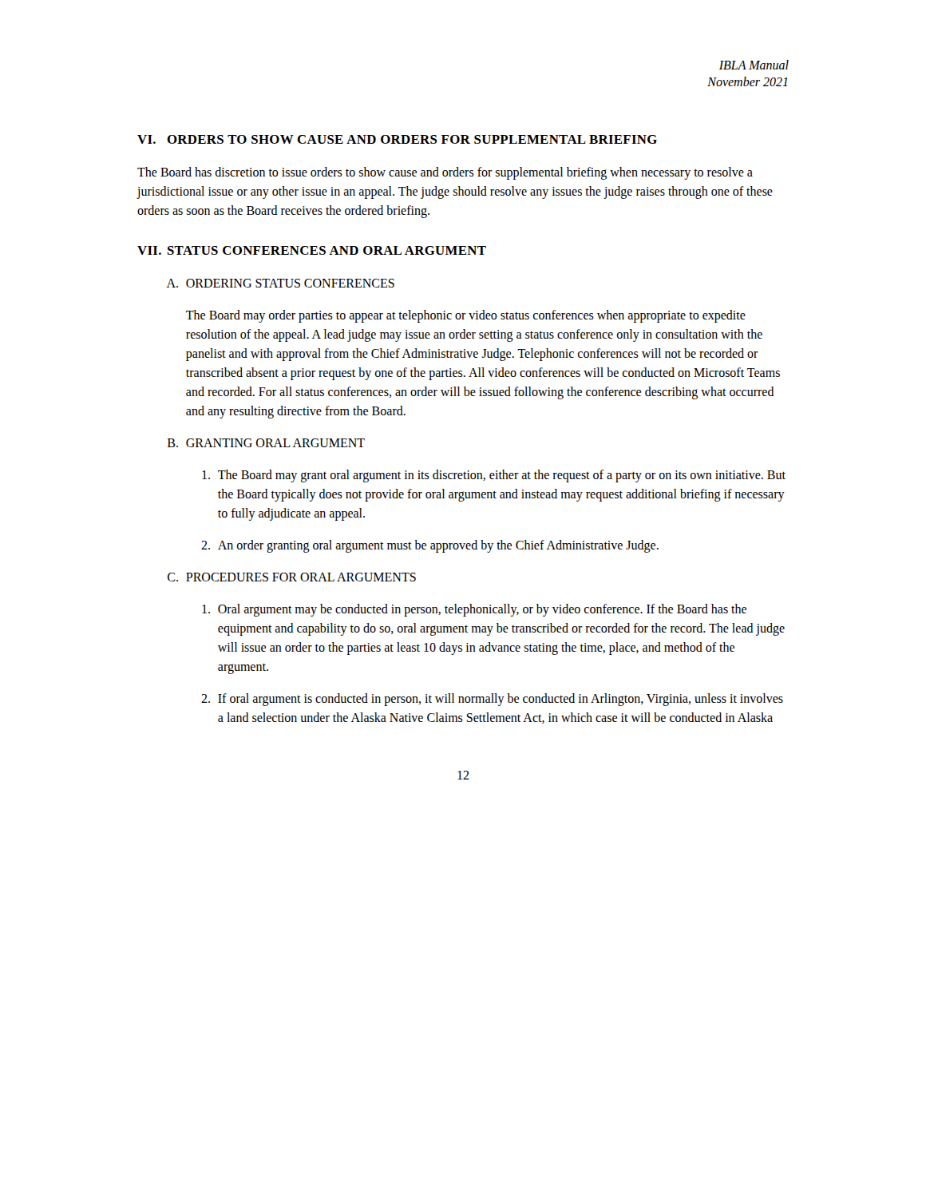IBLA Manual
November 2021
VI. ORDERS TO SHOW CAUSE AND ORDERS FOR SUPPLEMENTAL BRIEFING
The Board has discretion to issue orders to show cause and orders for supplemental briefing when necessary to resolve a jurisdictional issue or any other issue in an appeal. The judge should resolve any issues the judge raises through one of these orders as soon as the Board receives the ordered briefing.
VII. STATUS CONFERENCES AND ORAL ARGUMENT
Ordering Status Conferences
The Board may order parties to appear at telephonic or video status conferences when appropriate to expedite resolution of the appeal. A lead judge may issue an order setting a status conference only in consultation with the panelist and with approval from the Chief Administrative Judge. Telephonic conferences will not be recorded or transcribed absent a prior request by one of the parties. All video conferences will be conducted on Microsoft Teams and recorded. For all status conferences, an order will be issued following the conference describing what occurred and any resulting directive from the Board.
Granting Oral Argument
The Board may grant oral argument in its discretion, either at the request of a party or on its own initiative. But the Board typically does not provide for oral argument and instead may request additional briefing if necessary to fully adjudicate an appeal.
An order granting oral argument must be approved by the Chief Administrative Judge.
Procedures for Oral Arguments
Oral argument may be conducted in person, telephonically, or by video conference. If the Board has the equipment and capability to do so, oral argument may be transcribed or recorded for the record. The lead judge will issue an order to the parties at least 10 days in advance stating the time, place, and method of the argument.
If oral argument is conducted in person, it will normally be conducted in Arlington, Virginia, unless it involves a land selection under the Alaska Native Claims Settlement Act, in which case it will be conducted in Alaska
12